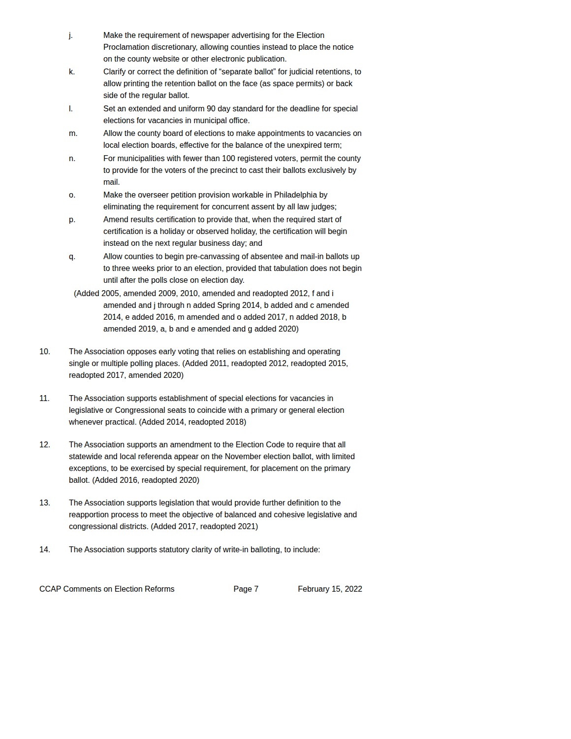j. Make the requirement of newspaper advertising for the Election Proclamation discretionary, allowing counties instead to place the notice on the county website or other electronic publication.
k. Clarify or correct the definition of “separate ballot” for judicial retentions, to allow printing the retention ballot on the face (as space permits) or back side of the regular ballot.
l. Set an extended and uniform 90 day standard for the deadline for special elections for vacancies in municipal office.
m. Allow the county board of elections to make appointments to vacancies on local election boards, effective for the balance of the unexpired term;
n. For municipalities with fewer than 100 registered voters, permit the county to provide for the voters of the precinct to cast their ballots exclusively by mail.
o. Make the overseer petition provision workable in Philadelphia by eliminating the requirement for concurrent assent by all law judges;
p. Amend results certification to provide that, when the required start of certification is a holiday or observed holiday, the certification will begin instead on the next regular business day; and
q. Allow counties to begin pre-canvassing of absentee and mail-in ballots up to three weeks prior to an election, provided that tabulation does not begin until after the polls close on election day.
(Added 2005, amended 2009, 2010, amended and readopted 2012, f and i amended and j through n added Spring 2014, b added and c amended 2014, e added 2016, m amended and o added 2017, n added 2018, b amended 2019, a, b and e amended and g added 2020)
10. The Association opposes early voting that relies on establishing and operating single or multiple polling places. (Added 2011, readopted 2012, readopted 2015, readopted 2017, amended 2020)
11. The Association supports establishment of special elections for vacancies in legislative or Congressional seats to coincide with a primary or general election whenever practical. (Added 2014, readopted 2018)
12. The Association supports an amendment to the Election Code to require that all statewide and local referenda appear on the November election ballot, with limited exceptions, to be exercised by special requirement, for placement on the primary ballot. (Added 2016, readopted 2020)
13. The Association supports legislation that would provide further definition to the reapportion process to meet the objective of balanced and cohesive legislative and congressional districts. (Added 2017, readopted 2021)
14. The Association supports statutory clarity of write-in balloting, to include:
CCAP Comments on Election Reforms Page 7 February 15, 2022